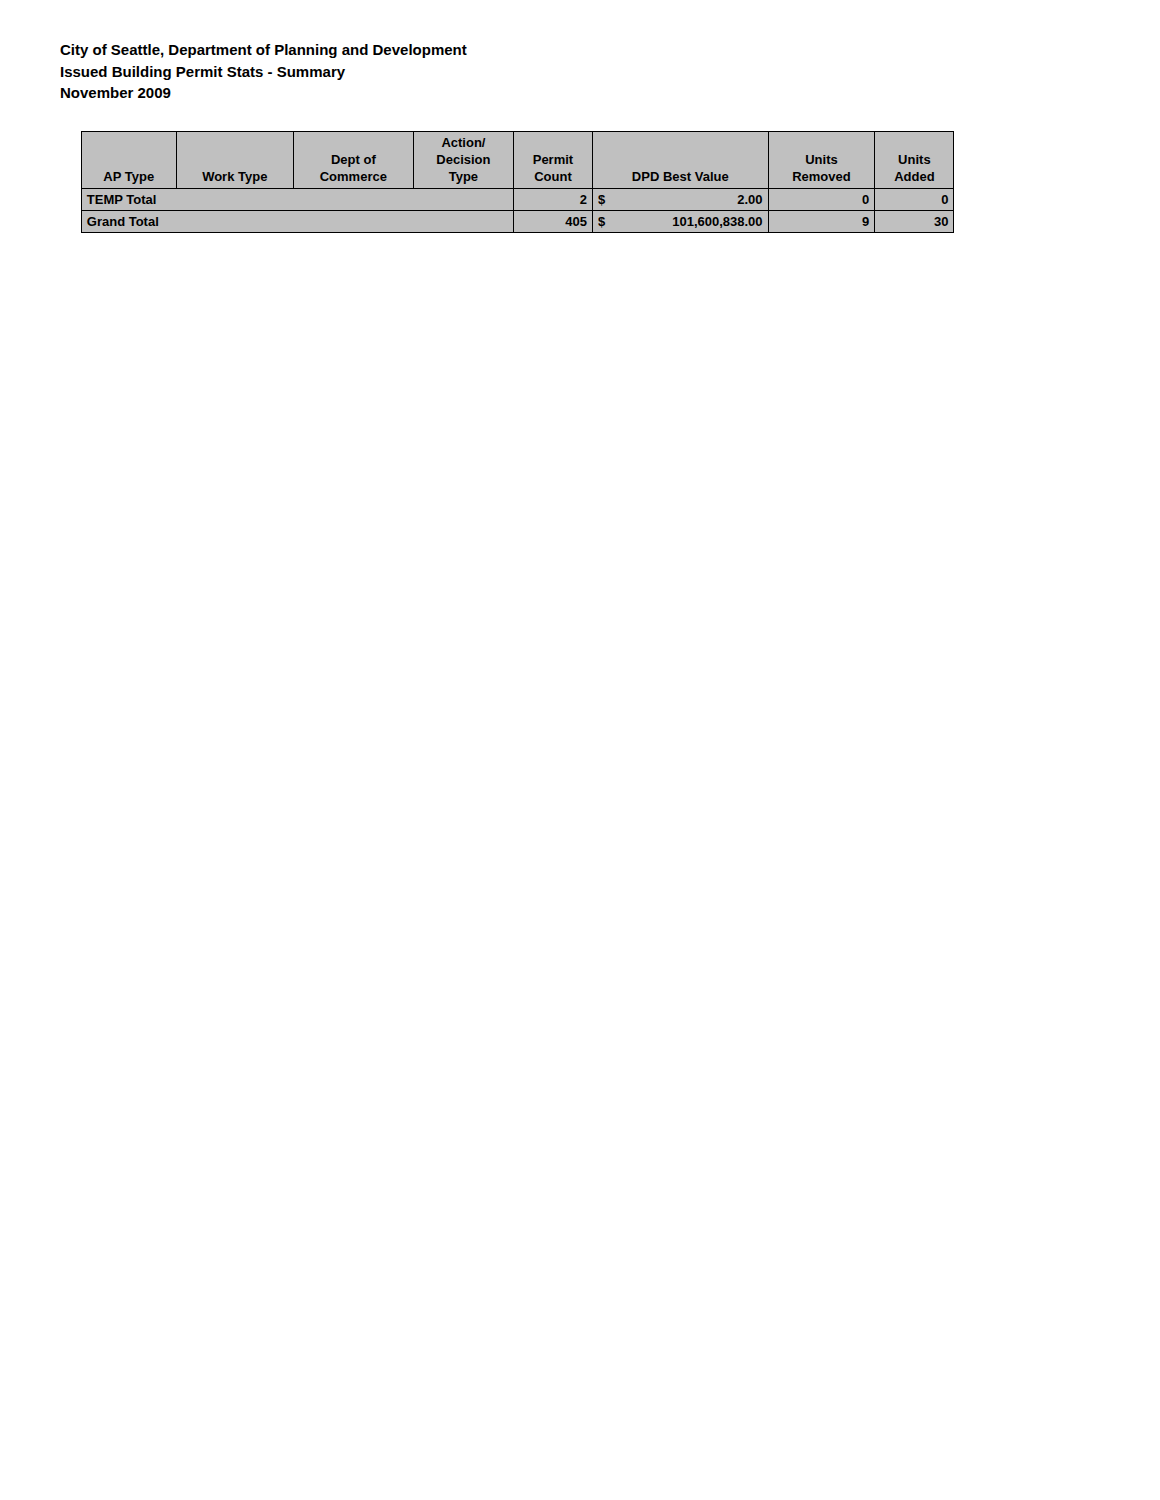City of Seattle, Department of Planning and Development
Issued Building Permit Stats - Summary
November 2009
| AP Type | Work Type | Dept of Commerce | Action/ Decision Type | Permit Count | DPD Best Value | Units Removed | Units Added |
| --- | --- | --- | --- | --- | --- | --- | --- |
| TEMP Total | 2 | $ 2.00 | 0 | 0 |
| Grand Total | 405 | $ 101,600,838.00 | 9 | 30 |